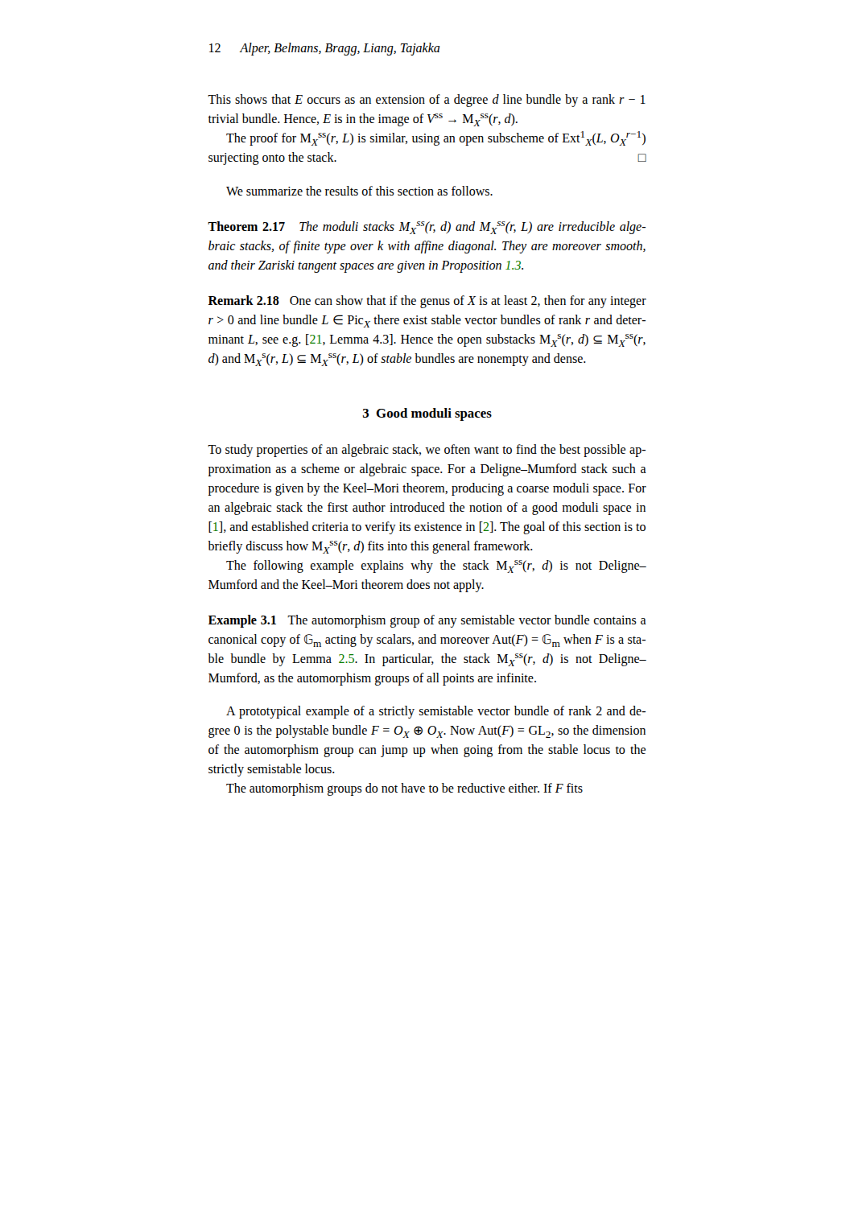12 Alper, Belmans, Bragg, Liang, Tajakka
This shows that E occurs as an extension of a degree d line bundle by a rank r − 1 trivial bundle. Hence, E is in the image of Vss → MXss(r, d).
The proof for MXss(r, L) is similar, using an open subscheme of Ext1X(L, OXr−1) surjecting onto the stack. □
We summarize the results of this section as follows.
Theorem 2.17 The moduli stacks MXss(r, d) and MXss(r, L) are irreducible algebraic stacks, of finite type over k with affine diagonal. They are moreover smooth, and their Zariski tangent spaces are given in Proposition 1.3.
Remark 2.18 One can show that if the genus of X is at least 2, then for any integer r > 0 and line bundle L ∈ PicX there exist stable vector bundles of rank r and determinant L, see e.g. [21, Lemma 4.3]. Hence the open substacks MXs(r, d) ⊆ MXss(r, d) and MXs(r, L) ⊆ MXss(r, L) of stable bundles are nonempty and dense.
3 Good moduli spaces
To study properties of an algebraic stack, we often want to find the best possible approximation as a scheme or algebraic space. For a Deligne–Mumford stack such a procedure is given by the Keel–Mori theorem, producing a coarse moduli space. For an algebraic stack the first author introduced the notion of a good moduli space in [1], and established criteria to verify its existence in [2]. The goal of this section is to briefly discuss how MXss(r, d) fits into this general framework.
The following example explains why the stack MXss(r, d) is not Deligne–Mumford and the Keel–Mori theorem does not apply.
Example 3.1 The automorphism group of any semistable vector bundle contains a canonical copy of 𝔾m acting by scalars, and moreover Aut(F) = 𝔾m when F is a stable bundle by Lemma 2.5. In particular, the stack MXss(r, d) is not Deligne–Mumford, as the automorphism groups of all points are infinite.
A prototypical example of a strictly semistable vector bundle of rank 2 and degree 0 is the polystable bundle F = OX ⊕ OX. Now Aut(F) = GL2, so the dimension of the automorphism group can jump up when going from the stable locus to the strictly semistable locus.
The automorphism groups do not have to be reductive either. If F fits